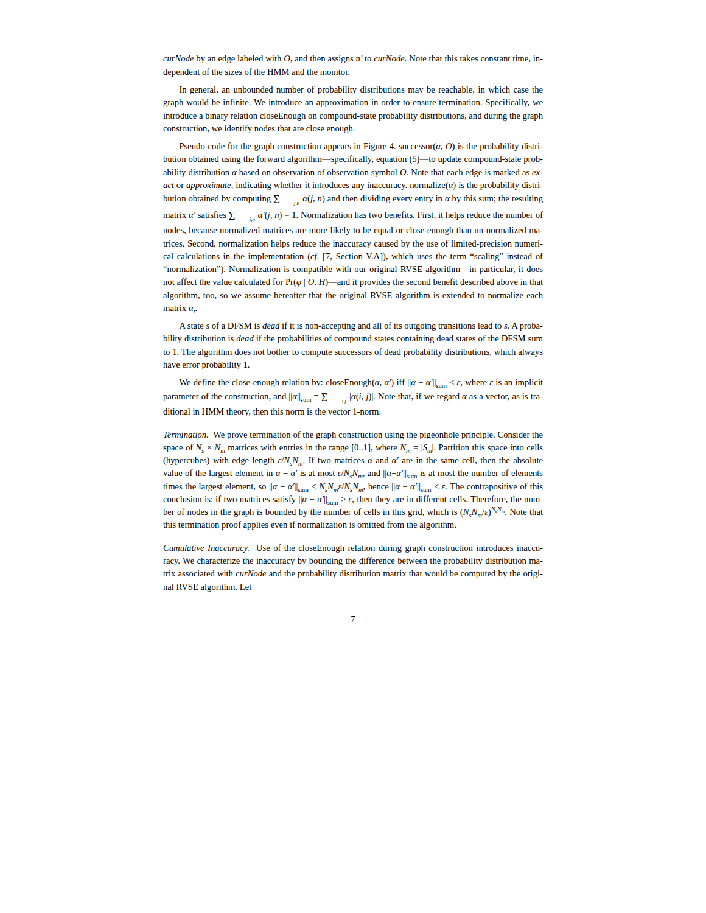curNode by an edge labeled with O, and then assigns n′ to curNode. Note that this takes constant time, independent of the sizes of the HMM and the monitor.
In general, an unbounded number of probability distributions may be reachable, in which case the graph would be infinite. We introduce an approximation in order to ensure termination. Specifically, we introduce a binary relation closeEnough on compound-state probability distributions, and during the graph construction, we identify nodes that are close enough.
Pseudo-code for the graph construction appears in Figure 4. successor(α, O) is the probability distribution obtained using the forward algorithm—specifically, equation (5)—to update compound-state probability distribution α based on observation of observation symbol O. Note that each edge is marked as exact or approximate, indicating whether it introduces any inaccuracy. normalize(α) is the probability distribution obtained by computing Σj,n α(j, n) and then dividing every entry in α by this sum; the resulting matrix α′ satisfies Σj,n α′(j, n) = 1. Normalization has two benefits. First, it helps reduce the number of nodes, because normalized matrices are more likely to be equal or close-enough than un-normalized matrices. Second, normalization helps reduce the inaccuracy caused by the use of limited-precision numerical calculations in the implementation (cf. [7, Section V.A]), which uses the term “scaling” instead of “normalization”). Normalization is compatible with our original RVSE algorithm—in particular, it does not affect the value calculated for Pr(φ | O, H)—and it provides the second benefit described above in that algorithm, too, so we assume hereafter that the original RVSE algorithm is extended to normalize each matrix αt.
A state s of a DFSM is dead if it is non-accepting and all of its outgoing transitions lead to s. A probability distribution is dead if the probabilities of compound states containing dead states of the DFSM sum to 1. The algorithm does not bother to compute successors of dead probability distributions, which always have error probability 1.
We define the close-enough relation by: closeEnough(α, α′) iff ||α − α′||sum ≤ ε, where ε is an implicit parameter of the construction, and ||α||sum = Σi,j |α(i, j)|. Note that, if we regard α as a vector, as is traditional in HMM theory, then this norm is the vector 1-norm.
Termination. We prove termination of the graph construction using the pigeonhole principle. Consider the space of Ns × Nm matrices with entries in the range [0..1], where Nm = |Sm|. Partition this space into cells (hypercubes) with edge length ε/NsNm. If two matrices α and α′ are in the same cell, then the absolute value of the largest element in α − α′ is at most ε/NsNm, and ||α−α′||sum is at most the number of elements times the largest element, so ||α − α′||sum ≤ NsNmε/NsNm, hence ||α − α′||sum ≤ ε. The contrapositive of this conclusion is: if two matrices satisfy ||α − α′||sum > ε, then they are in different cells. Therefore, the number of nodes in the graph is bounded by the number of cells in this grid, which is (NsNm/ε)NsNm. Note that this termination proof applies even if normalization is omitted from the algorithm.
Cumulative Inaccuracy. Use of the closeEnough relation during graph construction introduces inaccuracy. We characterize the inaccuracy by bounding the difference between the probability distribution matrix associated with curNode and the probability distribution matrix that would be computed by the original RVSE algorithm. Let
7